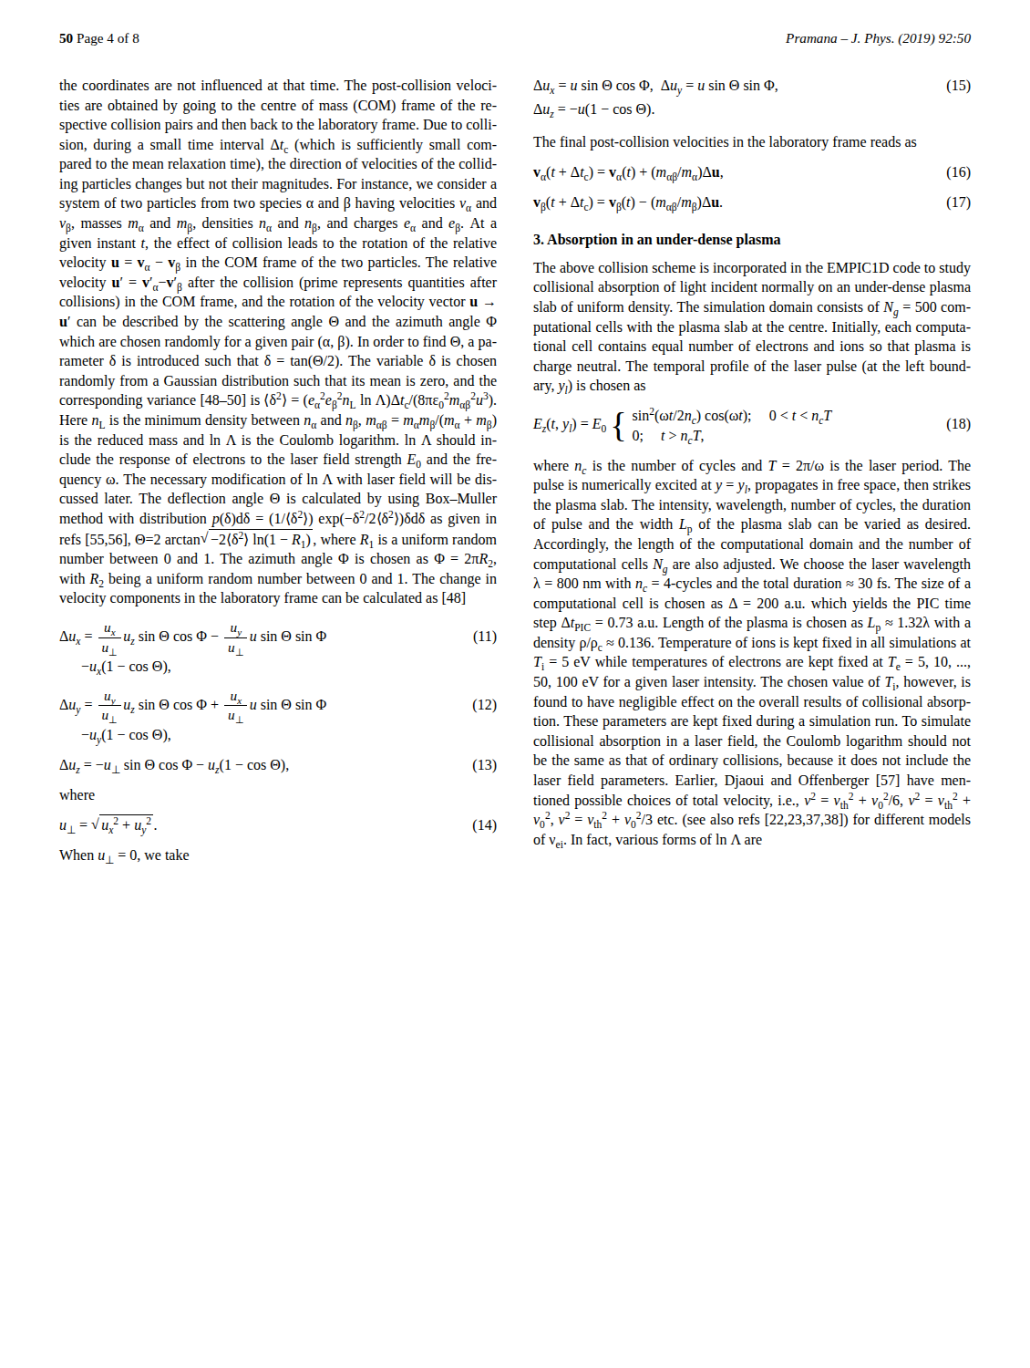50 Page 4 of 8
Pramana – J. Phys. (2019) 92:50
the coordinates are not influenced at that time. The post-collision velocities are obtained by going to the centre of mass (COM) frame of the respective collision pairs and then back to the laboratory frame. Due to collision, during a small time interval Δtc (which is sufficiently small compared to the mean relaxation time), the direction of velocities of the colliding particles changes but not their magnitudes. For instance, we consider a system of two particles from two species α and β having velocities vα and vβ, masses mα and mβ, densities nα and nβ, and charges eα and eβ. At a given instant t, the effect of collision leads to the rotation of the relative velocity u = vα − vβ in the COM frame of the two particles. The relative velocity u′ = v′α−v′β after the collision (prime represents quantities after collisions) in the COM frame, and the rotation of the velocity vector u → u′ can be described by the scattering angle Θ and the azimuth angle Φ which are chosen randomly for a given pair (α, β). In order to find Θ, a parameter δ is introduced such that δ = tan(Θ/2). The variable δ is chosen randomly from a Gaussian distribution such that its mean is zero, and the corresponding variance [48–50] is ⟨δ2⟩ = (eα2eβ2nL ln Λ)Δtc/(8πε02mαβ2u3). Here nL is the minimum density between nα and nβ, mαβ = mαmβ/(mα + mβ) is the reduced mass and ln Λ is the Coulomb logarithm. ln Λ should include the response of electrons to the laser field strength E0 and the frequency ω. The necessary modification of ln Λ with laser field will be discussed later. The deflection angle Θ is calculated by using Box–Muller method with distribution p(δ)dδ = (1/⟨δ2⟩) exp(−δ2/2⟨δ2⟩)δdδ as given in refs [55,56], Θ=2 arctan−2⟨δ2⟩ ln(1 − R1), where R1 is a uniform random number between 0 and 1. The azimuth angle Φ is chosen as Φ = 2πR2, with R2 being a uniform random number between 0 and 1. The change in velocity components in the laboratory frame can be calculated as [48]
Δux = ux u⊥uz sin Θ cos Φ − uy u⊥u sin Θ sin Φ
−ux(1 − cos Θ),
(11)
Δuy = uy u⊥uz sin Θ cos Φ + ux u⊥u sin Θ sin Φ
−uy(1 − cos Θ),
(12)
Δuz = −u⊥ sin Θ cos Φ − uz(1 − cos Θ),
(13)
where
u⊥ = ux2 + uy2.
(14)
When u⊥ = 0, we take
Δux = u sin Θ cos Φ, Δuy = u sin Θ sin Φ,
Δuz = −u(1 − cos Θ).
(15)
The final post-collision velocities in the laboratory frame reads as
vα(t + Δtc) = vα(t) + (mαβ/mα)Δu,
(16)
vβ(t + Δtc) = vβ(t) − (mαβ/mβ)Δu.
(17)
3. Absorption in an under-dense plasma
The above collision scheme is incorporated in the EMPIC1D code to study collisional absorption of light incident normally on an under-dense plasma slab of uniform density. The simulation domain consists of Ng = 500 computational cells with the plasma slab at the centre. Initially, each computational cell contains equal number of electrons and ions so that plasma is charge neutral. The temporal profile of the laser pulse (at the left boundary, yl) is chosen as
Ez(t, yl) = E0 {
sin2(ωt/2nc) cos(ωt); 0 < t < ncT
0; t > ncT,
(18)
where nc is the number of cycles and T = 2π/ω is the laser period. The pulse is numerically excited at y = yl, propagates in free space, then strikes the plasma slab. The intensity, wavelength, number of cycles, the duration of pulse and the width Lp of the plasma slab can be varied as desired. Accordingly, the length of the computational domain and the number of computational cells Ng are also adjusted. We choose the laser wavelength λ = 800 nm with nc = 4-cycles and the total duration ≈ 30 fs. The size of a computational cell is chosen as Δ = 200 a.u. which yields the PIC time step ΔtPIC = 0.73 a.u. Length of the plasma is chosen as Lp ≈ 1.32λ with a density ρ/ρc ≈ 0.136. Temperature of ions is kept fixed in all simulations at Ti = 5 eV while temperatures of electrons are kept fixed at Te = 5, 10, ..., 50, 100 eV for a given laser intensity. The chosen value of Ti, however, is found to have negligible effect on the overall results of collisional absorption. These parameters are kept fixed during a simulation run. To simulate collisional absorption in a laser field, the Coulomb logarithm should not be the same as that of ordinary collisions, because it does not include the laser field parameters. Earlier, Djaoui and Offenberger [57] have mentioned possible choices of total velocity, i.e., v2 = vth2 + v02/6, v2 = vth2 + v02, v2 = vth2 + v02/3 etc. (see also refs [22,23,37,38]) for different models of νei. In fact, various forms of ln Λ are